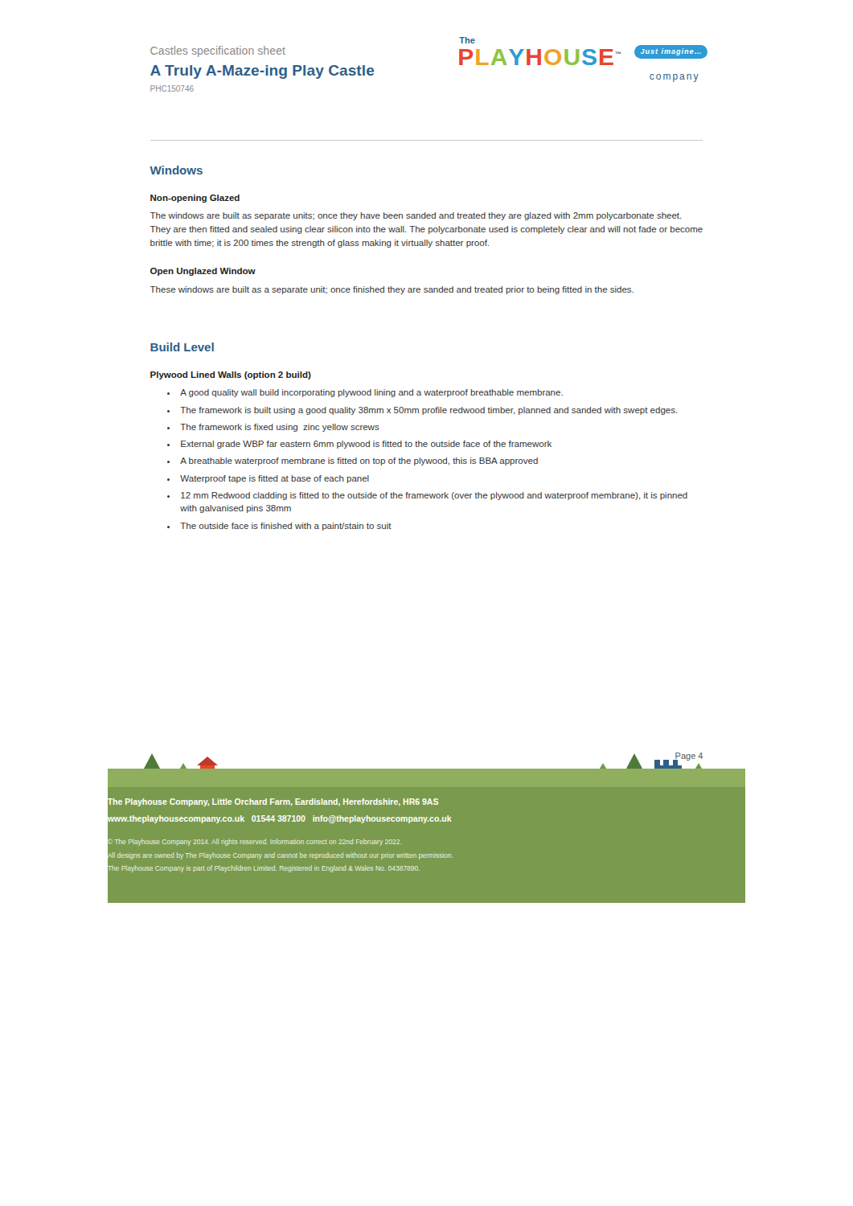Castles specification sheet
A Truly A-Maze-ing Play Castle
PHC150746
The
PLAYHOUSE™ Just imagine…
company
Windows
Non-opening Glazed
The windows are built as separate units; once they have been sanded and treated they are glazed with 2mm polycarbonate sheet. They are then fitted and sealed using clear silicon into the wall. The polycarbonate used is completely clear and will not fade or become brittle with time; it is 200 times the strength of glass making it virtually shatter proof.
Open Unglazed Window
These windows are built as a separate unit; once finished they are sanded and treated prior to being fitted in the sides.
Build Level
Plywood Lined Walls (option 2 build)
A good quality wall build incorporating plywood lining and a waterproof breathable membrane.
The framework is built using a good quality 38mm x 50mm profile redwood timber, planned and sanded with swept edges.
The framework is fixed using zinc yellow screws
External grade WBP far eastern 6mm plywood is fitted to the outside face of the framework
A breathable waterproof membrane is fitted on top of the plywood, this is BBA approved
Waterproof tape is fitted at base of each panel
12 mm Redwood cladding is fitted to the outside of the framework (over the plywood and waterproof membrane), it is pinned with galvanised pins 38mm
The outside face is finished with a paint/stain to suit
Page 4
The Playhouse Company, Little Orchard Farm, Eardisland, Herefordshire, HR6 9AS
www.theplayhousecompany.co.uk 01544 387100 info@theplayhousecompany.co.uk
© The Playhouse Company 2014. All rights reserved. Information correct on 22nd February 2022.
All designs are owned by The Playhouse Company and cannot be reproduced without our prior written permission.
The Playhouse Company is part of Playchildren Limited. Registered in England & Wales No. 04387890.